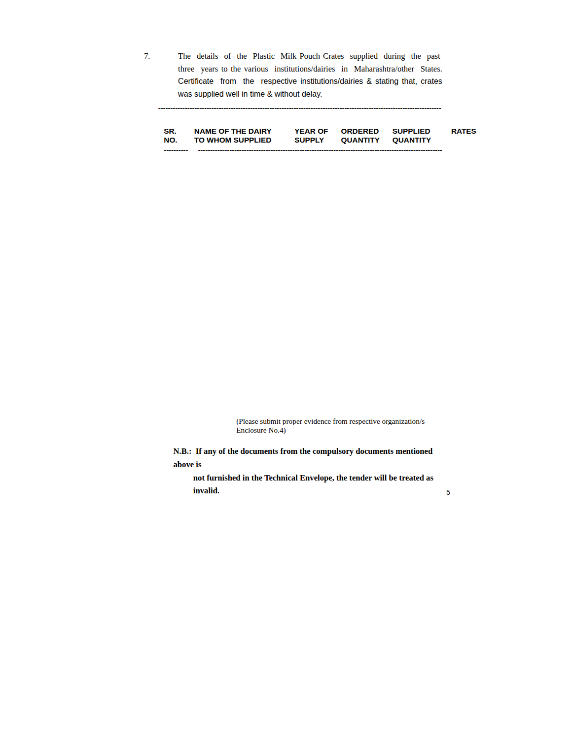7.
The details of the Plastic Milk Pouch Crates supplied during the past three years to the various institutions/dairies in Maharashtra/other States. Certificate from the respective institutions/dairies & stating that, crates was supplied well in time & without delay.
---------------------------------------------------------------------------------------------------------------------
| SR. | NAME OF THE DAIRY | YEAR OF | ORDERED | SUPPLIED | RATES |
| NO. | TO WHOM SUPPLIED | SUPPLY | QUANTITY | QUANTITY | |
---------------------------------------------------------------------------------------------------------------------
(Please submit proper evidence from respective organization/s Enclosure No.4)
N.B.: If any of the documents from the compulsory documents mentioned above is
not furnished in the Technical Envelope, the tender will be treated as invalid.
5